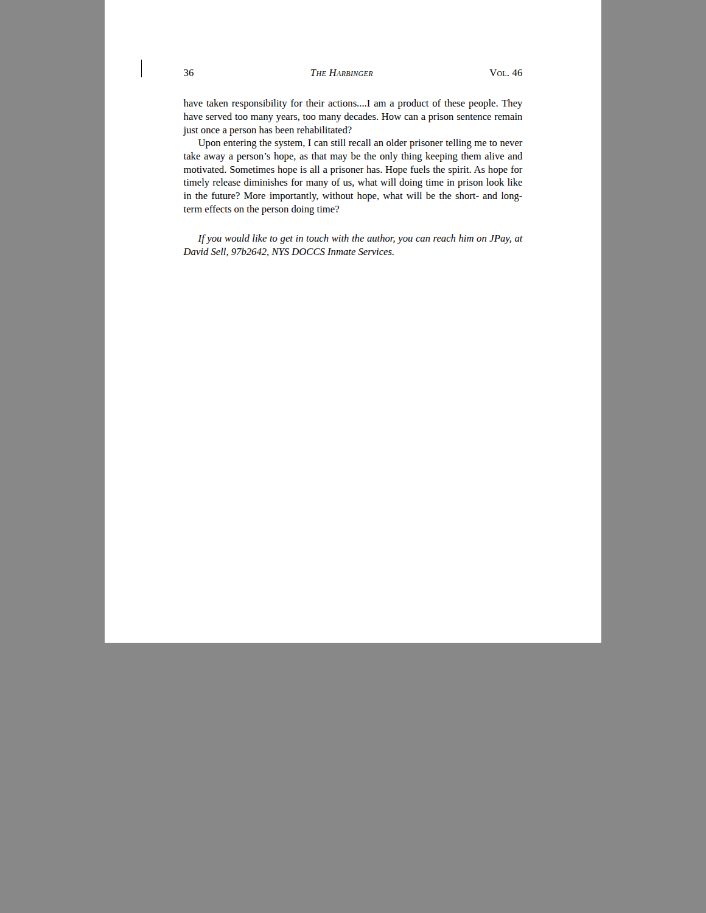36 The Harbinger Vol. 46
have taken responsibility for their actions....I am a product of these people. They have served too many years, too many decades. How can a prison sentence remain just once a person has been rehabilitated?
Upon entering the system, I can still recall an older prisoner telling me to never take away a person’s hope, as that may be the only thing keeping them alive and motivated. Sometimes hope is all a prisoner has. Hope fuels the spirit. As hope for timely release diminishes for many of us, what will doing time in prison look like in the future? More importantly, without hope, what will be the short- and long-term effects on the person doing time?
If you would like to get in touch with the author, you can reach him on JPay, at David Sell, 97b2642, NYS DOCCS Inmate Services.